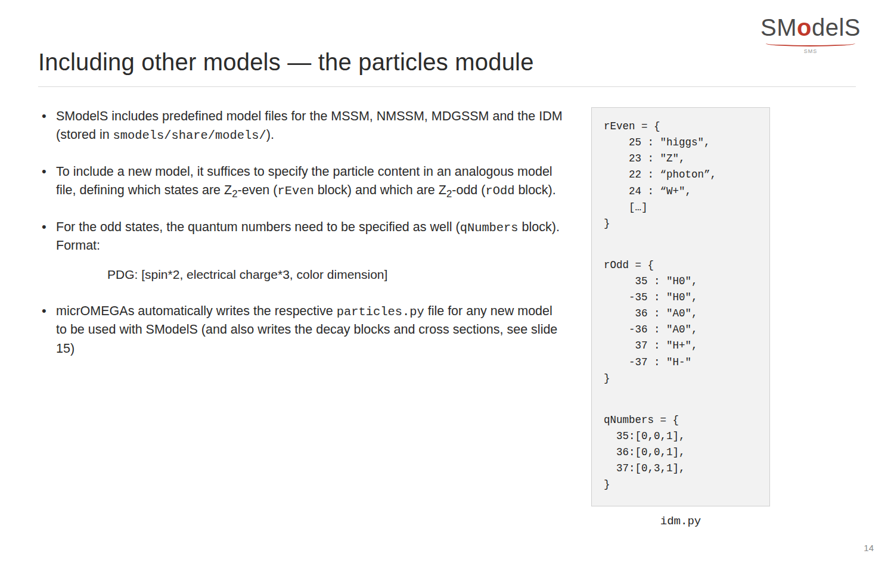SModelS
SMS
Including other models — the particles module
SModelS includes predefined model files for the MSSM, NMSSM, MDGSSM and the IDM (stored in smodels/share/models/).
To include a new model, it suffices to specify the particle content in an analogous model file, defining which states are Z2-even (rEven block) and which are Z2-odd (rOdd block).
For the odd states, the quantum numbers need to be specified as well (qNumbers block). Format:
PDG: [spin*2, electrical charge*3, color dimension]
micrOMEGAs automatically writes the respective particles.py file for any new model to be used with SModelS (and also writes the decay blocks and cross sections, see slide 15)
rEven = { 25 : "higgs", 23 : "Z", 22 : “photon”, 24 : “W+", […] } rOdd = { 35 : "H0", -35 : "H0", 36 : "A0", -36 : "A0", 37 : "H+", -37 : "H-" } qNumbers = { 35:[0,0,1], 36:[0,0,1], 37:[0,3,1], }
idm.py
14